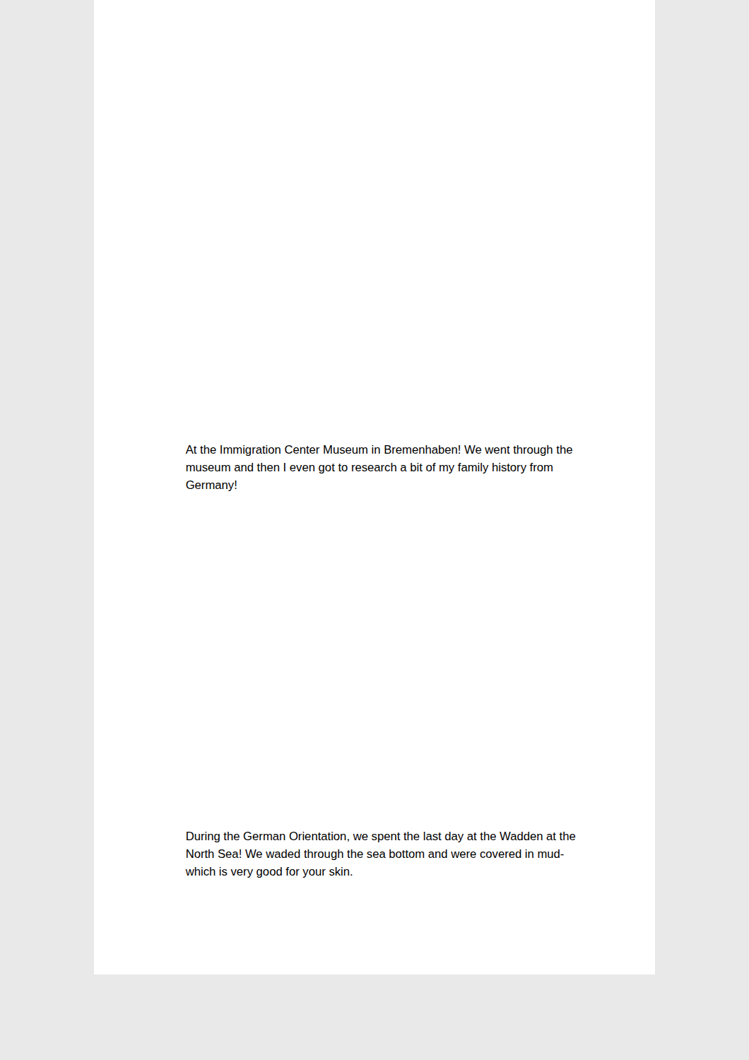At the Immigration Center Museum in Bremenhaben! We went through the museum and then I even got to research a bit of my family history from Germany!
During the German Orientation, we spent the last day at the Wadden at the North Sea! We waded through the sea bottom and were covered in mud-which is very good for your skin.